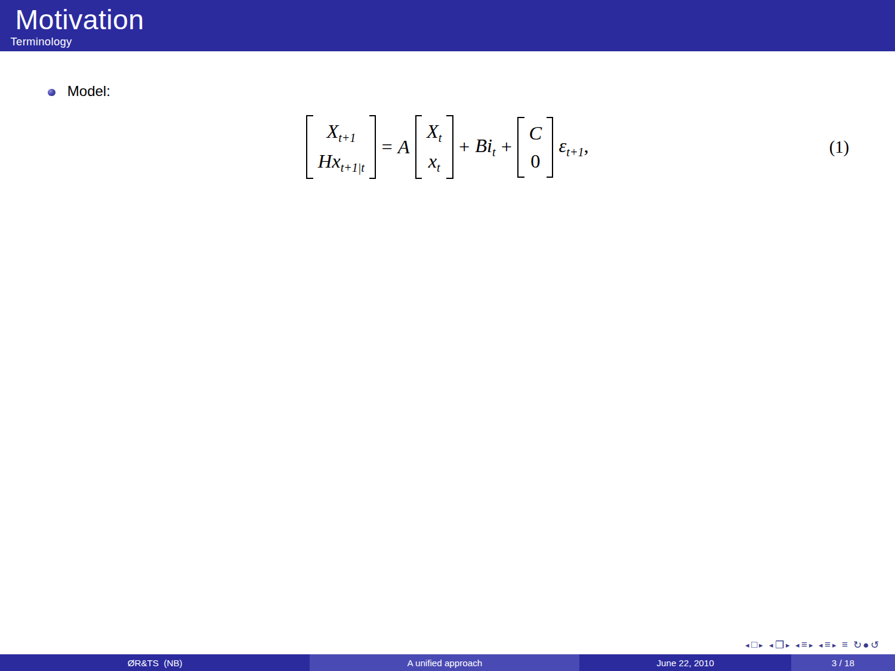Motivation
Terminology
Model:
Xt+1 Hxt+1|t = A Xt xt + Bit + C 0 εt+1,
(1)
◂□▸ ◂❐▸ ◂≡▸ ◂≡▸ ≡ ↻⦁↺
ØR&TS (NB)
A unified approach
June 22, 2010
3 / 18